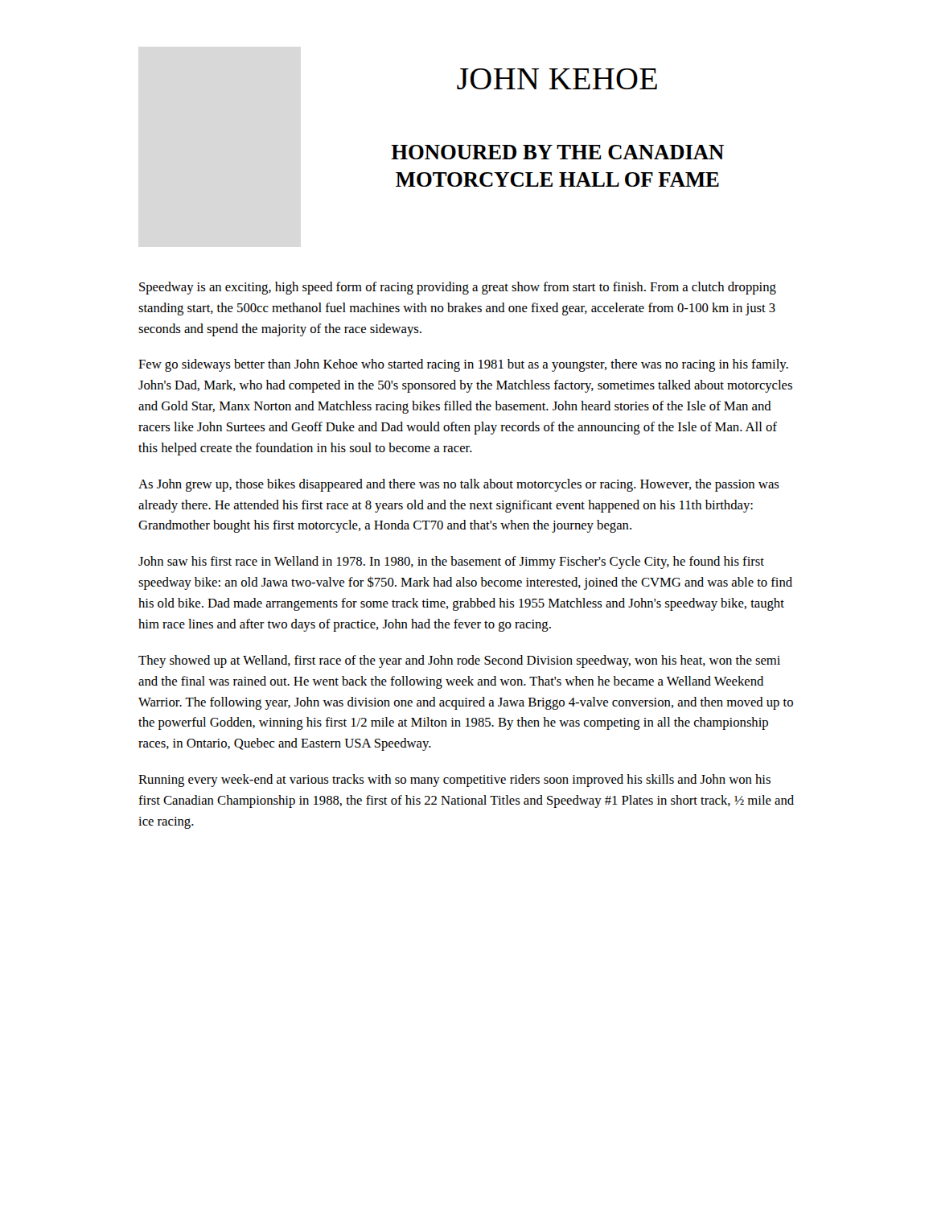JOHN KEHOE
HONOURED BY THE CANADIAN
MOTORCYCLE HALL OF FAME
Speedway is an exciting, high speed form of racing providing a great show from start to finish. From a clutch dropping standing start, the 500cc methanol fuel machines with no brakes and one fixed gear, accelerate from 0-100 km in just 3 seconds and spend the majority of the race sideways.
Few go sideways better than John Kehoe who started racing in 1981 but as a youngster, there was no racing in his family. John's Dad, Mark, who had competed in the 50's sponsored by the Matchless factory, sometimes talked about motorcycles and Gold Star, Manx Norton and Matchless racing bikes filled the basement. John heard stories of the Isle of Man and racers like John Surtees and Geoff Duke and Dad would often play records of the announcing of the Isle of Man. All of this helped create the foundation in his soul to become a racer.
As John grew up, those bikes disappeared and there was no talk about motorcycles or racing. However, the passion was already there. He attended his first race at 8 years old and the next significant event happened on his 11th birthday: Grandmother bought his first motorcycle, a Honda CT70 and that's when the journey began.
John saw his first race in Welland in 1978. In 1980, in the basement of Jimmy Fischer's Cycle City, he found his first speedway bike: an old Jawa two-valve for $750. Mark had also become interested, joined the CVMG and was able to find his old bike. Dad made arrangements for some track time, grabbed his 1955 Matchless and John's speedway bike, taught him race lines and after two days of practice, John had the fever to go racing.
They showed up at Welland, first race of the year and John rode Second Division speedway, won his heat, won the semi and the final was rained out. He went back the following week and won. That's when he became a Welland Weekend Warrior. The following year, John was division one and acquired a Jawa Briggo 4-valve conversion, and then moved up to the powerful Godden, winning his first 1/2 mile at Milton in 1985. By then he was competing in all the championship races, in Ontario, Quebec and Eastern USA Speedway.
Running every week-end at various tracks with so many competitive riders soon improved his skills and John won his first Canadian Championship in 1988, the first of his 22 National Titles and Speedway #1 Plates in short track, ½ mile and ice racing.